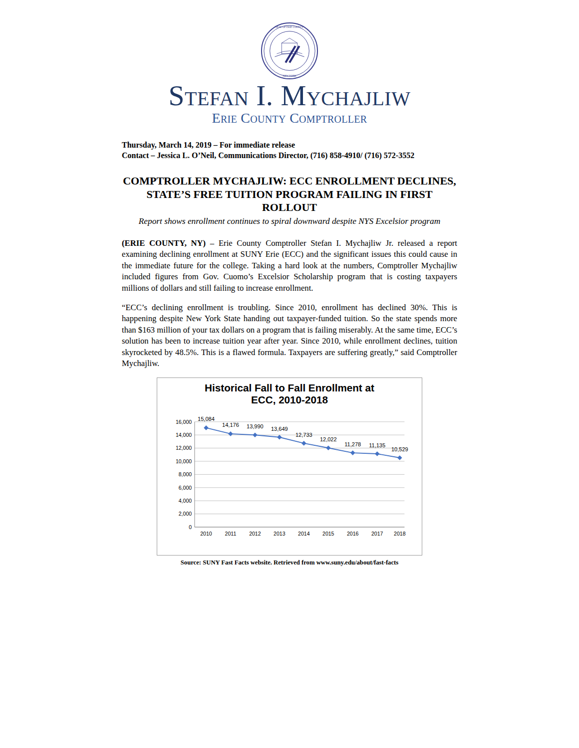SEAL OF ERIE COUNTY NEW YORK
Stefan I. Mychajliw
Erie County Comptroller
Thursday, March 14, 2019 – For immediate release
Contact – Jessica L. O’Neil, Communications Director, (716) 858-4910/ (716) 572-3552
Comptroller Mychajliw: ECC Enrollment Declines,
State’s Free Tuition Program Failing in First Rollout
Report shows enrollment continues to spiral downward despite NYS Excelsior program
(ERIE COUNTY, NY) – Erie County Comptroller Stefan I. Mychajliw Jr. released a report examining declining enrollment at SUNY Erie (ECC) and the significant issues this could cause in the immediate future for the college. Taking a hard look at the numbers, Comptroller Mychajliw included figures from Gov. Cuomo’s Excelsior Scholarship program that is costing taxpayers millions of dollars and still failing to increase enrollment.
“ECC’s declining enrollment is troubling. Since 2010, enrollment has declined 30%. This is happening despite New York State handing out taxpayer-funded tuition. So the state spends more than $163 million of your tax dollars on a program that is failing miserably. At the same time, ECC’s solution has been to increase tuition year after year. Since 2010, while enrollment declines, tuition skyrocketed by 48.5%. This is a flawed formula. Taxpayers are suffering greatly,” said Comptroller Mychajliw.
Historical Fall to Fall Enrollment at
ECC, 2010-2018
16,000 14,000 12,000 10,000 8,000 6,000 4,000 2,000 0 2010 2011 2012 2013 2014 2015 2016 2017 2018 15,084 14,176 13,990 13,649 12,733 12,022 11,278 11,135 10,529
Source: SUNY Fast Facts website. Retrieved from www.suny.edu/about/fast-facts